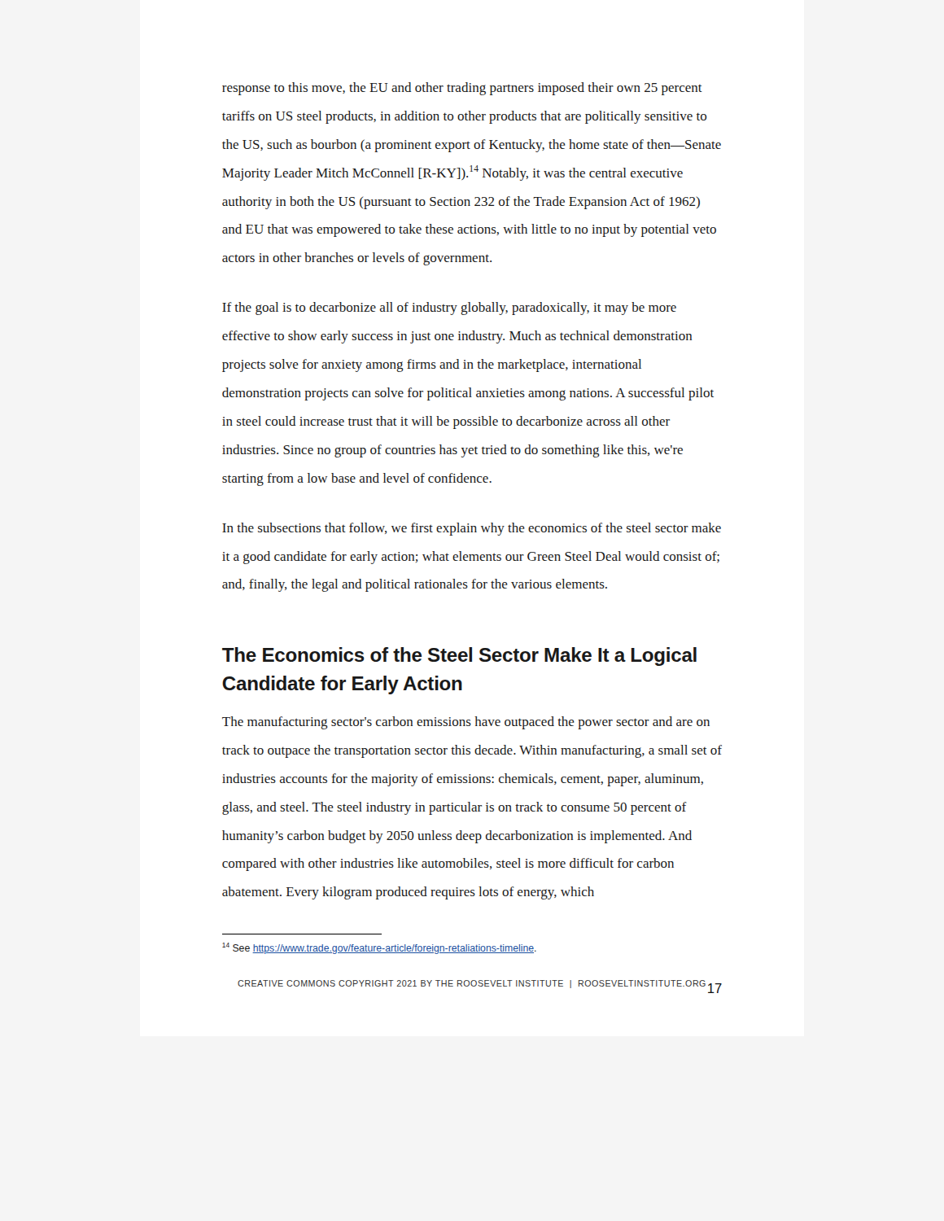response to this move, the EU and other trading partners imposed their own 25 percent tariffs on US steel products, in addition to other products that are politically sensitive to the US, such as bourbon (a prominent export of Kentucky, the home state of then—Senate Majority Leader Mitch McConnell [R-KY]).14 Notably, it was the central executive authority in both the US (pursuant to Section 232 of the Trade Expansion Act of 1962) and EU that was empowered to take these actions, with little to no input by potential veto actors in other branches or levels of government.
If the goal is to decarbonize all of industry globally, paradoxically, it may be more effective to show early success in just one industry. Much as technical demonstration projects solve for anxiety among firms and in the marketplace, international demonstration projects can solve for political anxieties among nations. A successful pilot in steel could increase trust that it will be possible to decarbonize across all other industries. Since no group of countries has yet tried to do something like this, we're starting from a low base and level of confidence.
In the subsections that follow, we first explain why the economics of the steel sector make it a good candidate for early action; what elements our Green Steel Deal would consist of; and, finally, the legal and political rationales for the various elements.
The Economics of the Steel Sector Make It a Logical Candidate for Early Action
The manufacturing sector's carbon emissions have outpaced the power sector and are on track to outpace the transportation sector this decade. Within manufacturing, a small set of industries accounts for the majority of emissions: chemicals, cement, paper, aluminum, glass, and steel. The steel industry in particular is on track to consume 50 percent of humanity’s carbon budget by 2050 unless deep decarbonization is implemented. And compared with other industries like automobiles, steel is more difficult for carbon abatement. Every kilogram produced requires lots of energy, which
14 See https://www.trade.gov/feature-article/foreign-retaliations-timeline.
CREATIVE COMMONS COPYRIGHT 2021 BY THE ROOSEVELT INSTITUTE | ROOSEVELTINSTITUTE.ORG 17